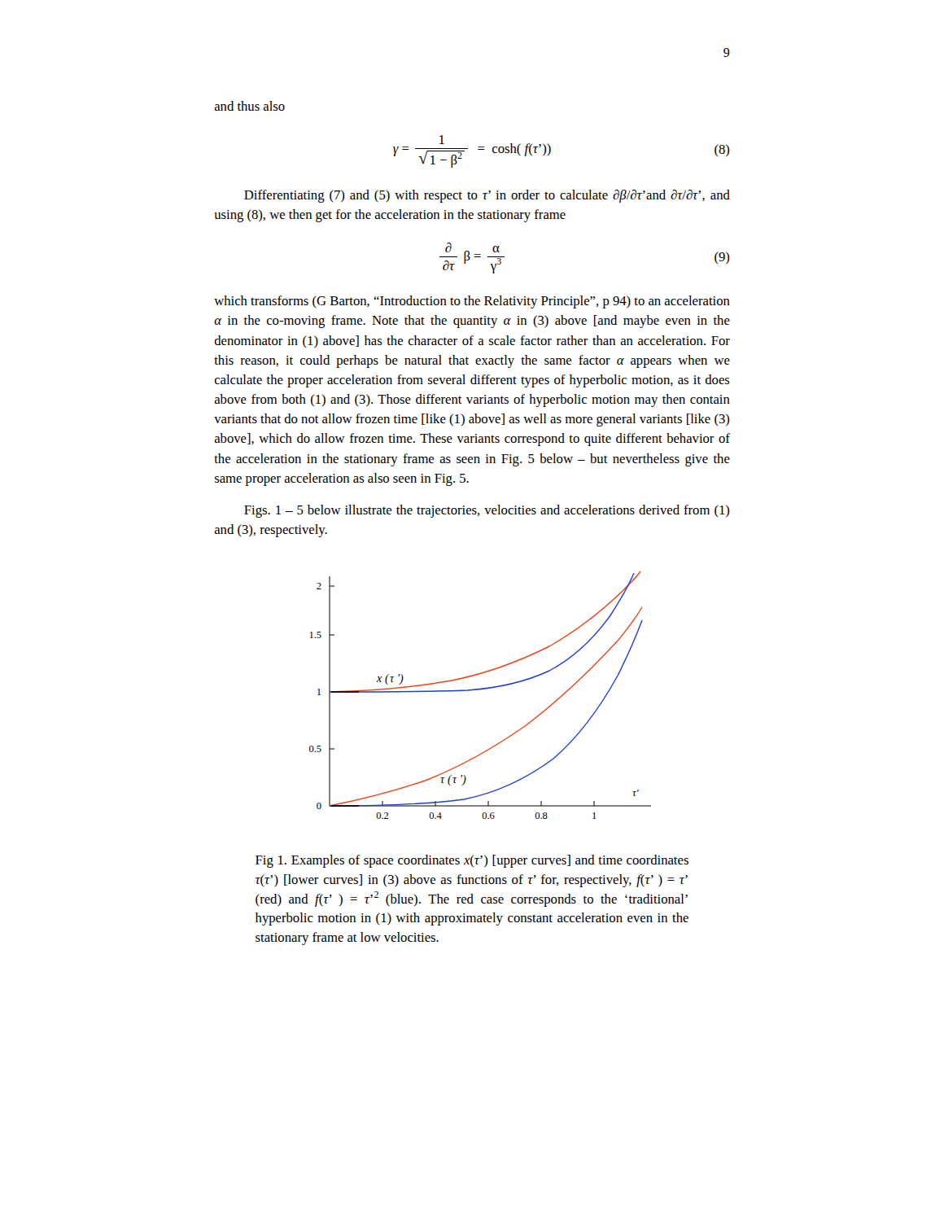9
and thus also
γ = 1 1 − β2 = cosh( f(τ’))
(8)
Differentiating (7) and (5) with respect to τ’ in order to calculate ∂β/∂τ’and ∂τ/∂τ’, and using (8), we then get for the acceleration in the stationary frame
∂ ∂τ β = α γ3
(9)
which transforms (G Barton, “Introduction to the Relativity Principle”, p 94) to an acceleration α in the co-moving frame. Note that the quantity α in (3) above [and maybe even in the denominator in (1) above] has the character of a scale factor rather than an acceleration. For this reason, it could perhaps be natural that exactly the same factor α appears when we calculate the proper acceleration from several different types of hyperbolic motion, as it does above from both (1) and (3). Those different variants of hyperbolic motion may then contain variants that do not allow frozen time [like (1) above] as well as more general variants [like (3) above], which do allow frozen time. These variants correspond to quite different behavior of the acceleration in the stationary frame as seen in Fig. 5 below – but nevertheless give the same proper acceleration as also seen in Fig. 5.
Figs. 1 – 5 below illustrate the trajectories, velocities and accelerations derived from (1) and (3), respectively.
0 0.5 1 1.5 2 0.2 0.4 0.6 0.8 1 τ' x ( τ ') τ ( τ ')
Fig 1. Examples of space coordinates x(τ’) [upper curves] and time coordinates τ(τ’) [lower curves] in (3) above as functions of τ’ for, respectively, f(τ’ ) = τ’ (red) and f(τ’ ) = τ’2 (blue). The red case corresponds to the ‘traditional’ hyperbolic motion in (1) with approximately constant acceleration even in the stationary frame at low velocities.